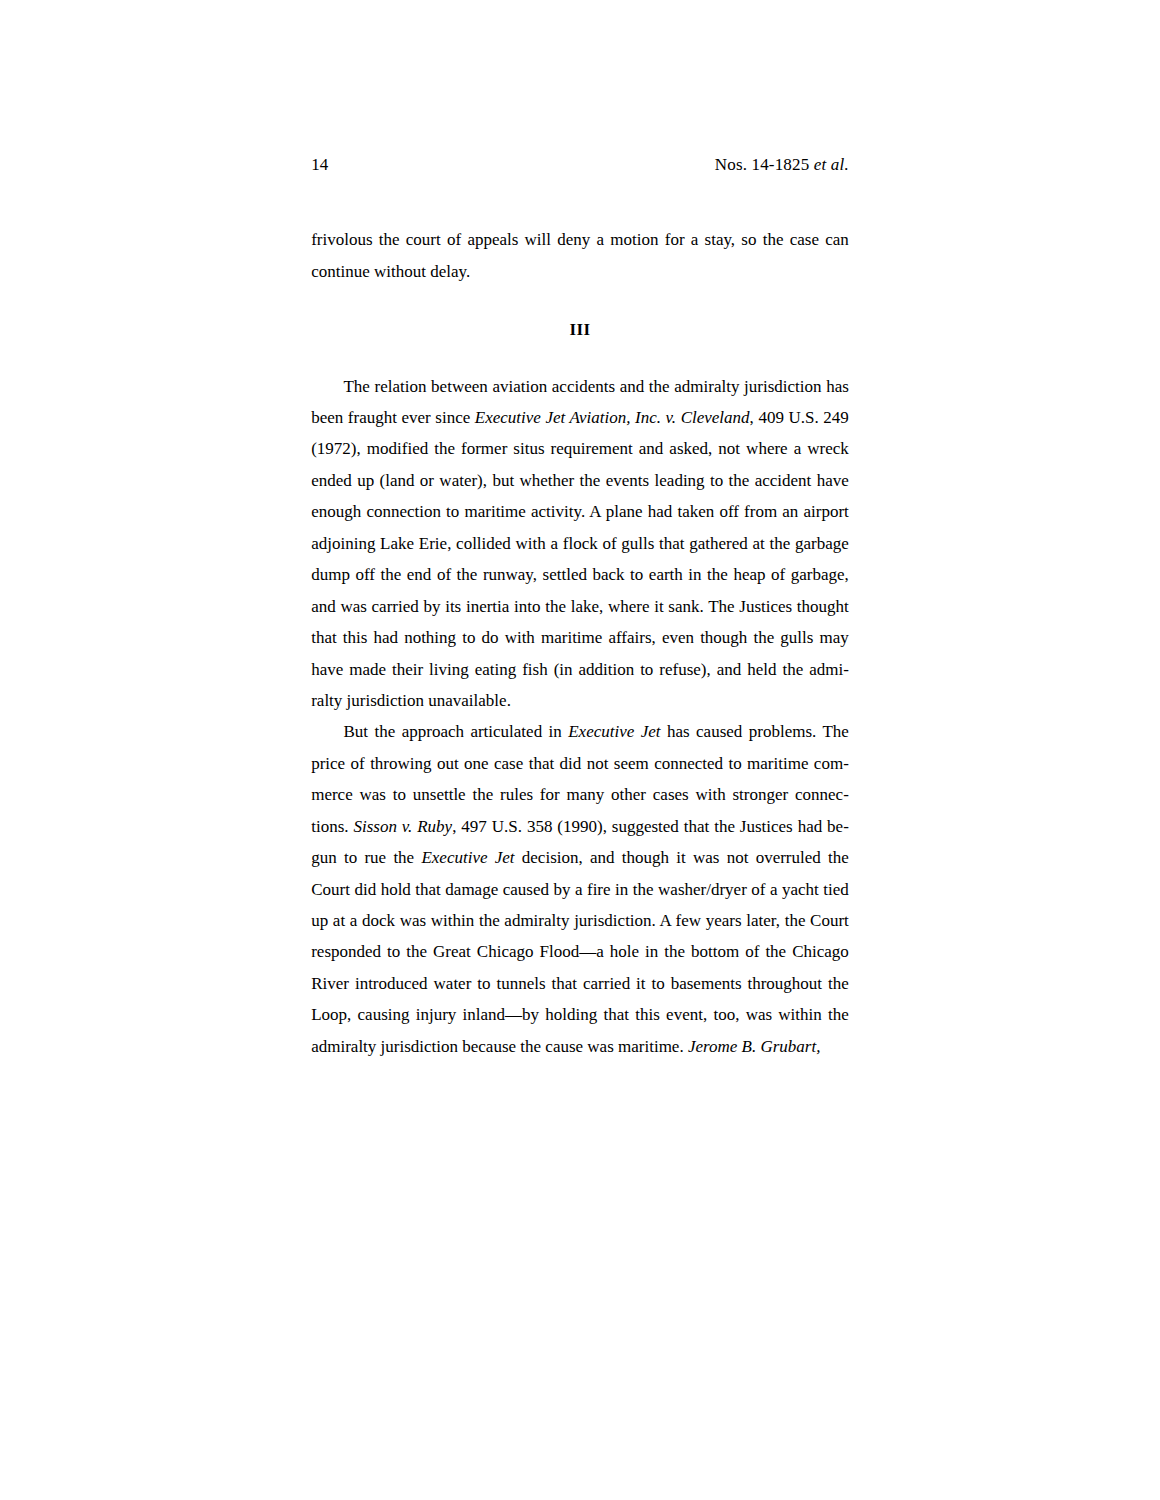14 Nos. 14‑1825 et al.
frivolous the court of appeals will deny a motion for a stay, so the case can continue without delay.
III
The relation between aviation accidents and the admiralty jurisdiction has been fraught ever since Executive Jet Aviation, Inc. v. Cleveland, 409 U.S. 249 (1972), modified the former situs requirement and asked, not where a wreck ended up (land or water), but whether the events leading to the accident have enough connection to maritime activity. A plane had taken off from an airport adjoining Lake Erie, collided with a flock of gulls that gathered at the garbage dump off the end of the runway, settled back to earth in the heap of garbage, and was carried by its inertia into the lake, where it sank. The Justices thought that this had nothing to do with maritime affairs, even though the gulls may have made their living eating fish (in addition to refuse), and held the admiralty jurisdiction unavailable.
But the approach articulated in Executive Jet has caused problems. The price of throwing out one case that did not seem connected to maritime commerce was to unsettle the rules for many other cases with stronger connections. Sisson v. Ruby, 497 U.S. 358 (1990), suggested that the Justices had begun to rue the Executive Jet decision, and though it was not overruled the Court did hold that damage caused by a fire in the washer/dryer of a yacht tied up at a dock was within the admiralty jurisdiction. A few years later, the Court responded to the Great Chicago Flood—a hole in the bottom of the Chicago River introduced water to tunnels that carried it to basements throughout the Loop, causing injury inland—by holding that this event, too, was within the admiralty jurisdiction because the cause was maritime. Jerome B. Grubart,